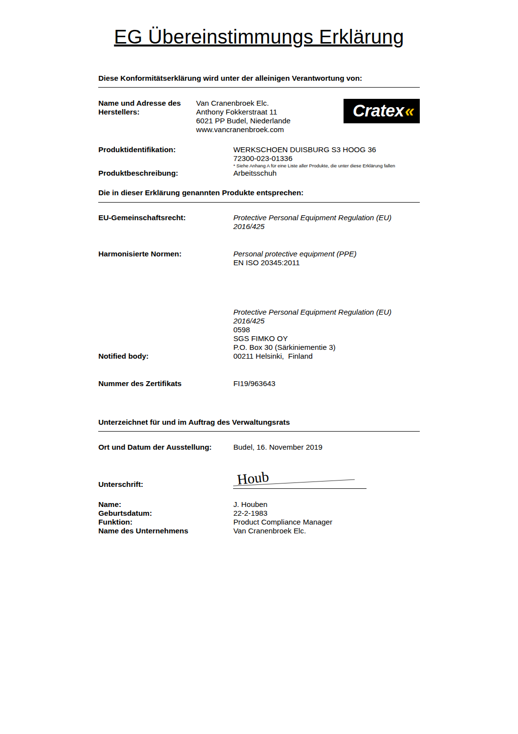EG Übereinstimmungs Erklärung
Diese Konformitätserklärung wird unter der alleinigen Verantwortung von:
| Name und Adresse des Herstellers: | Van Cranenbroek Elc. Anthony Fokkerstraat 11 6021 PP Budel, Niederlande www.vancranenbroek.com | Cratex ‹‹ |
| Produktidentifikation: | WERKSCHOEN DUISBURG S3 HOOG 36 72300-023-01336 * Siehe Anhang A für eine Liste aller Produkte, die unter diese Erklärung fallen |
| Produktbeschreibung: | Arbeitsschuh |
Die in dieser Erklärung genannten Produkte entsprechen:
| EU-Gemeinschaftsrecht: | Protective Personal Equipment Regulation (EU) 2016/425 |
| Harmonisierte Normen: | Personal protective equipment (PPE) EN ISO 20345:2011 |
| Notified body: | Protective Personal Equipment Regulation (EU) 2016/425 0598 SGS FIMKO OY P.O. Box 30 (Särkiniementie 3) 00211 Helsinki, Finland |
| Nummer des Zertifikats | FI19/963643 |
Unterzeichnet für und im Auftrag des Verwaltungsrats
| Ort und Datum der Ausstellung: | Budel, 16. November 2019 |
| Unterschrift: | Houb |
| Name: | J. Houben |
| Geburtsdatum: | 22-2-1983 |
| Funktion: | Product Compliance Manager |
| Name des Unternehmens | Van Cranenbroek Elc. |